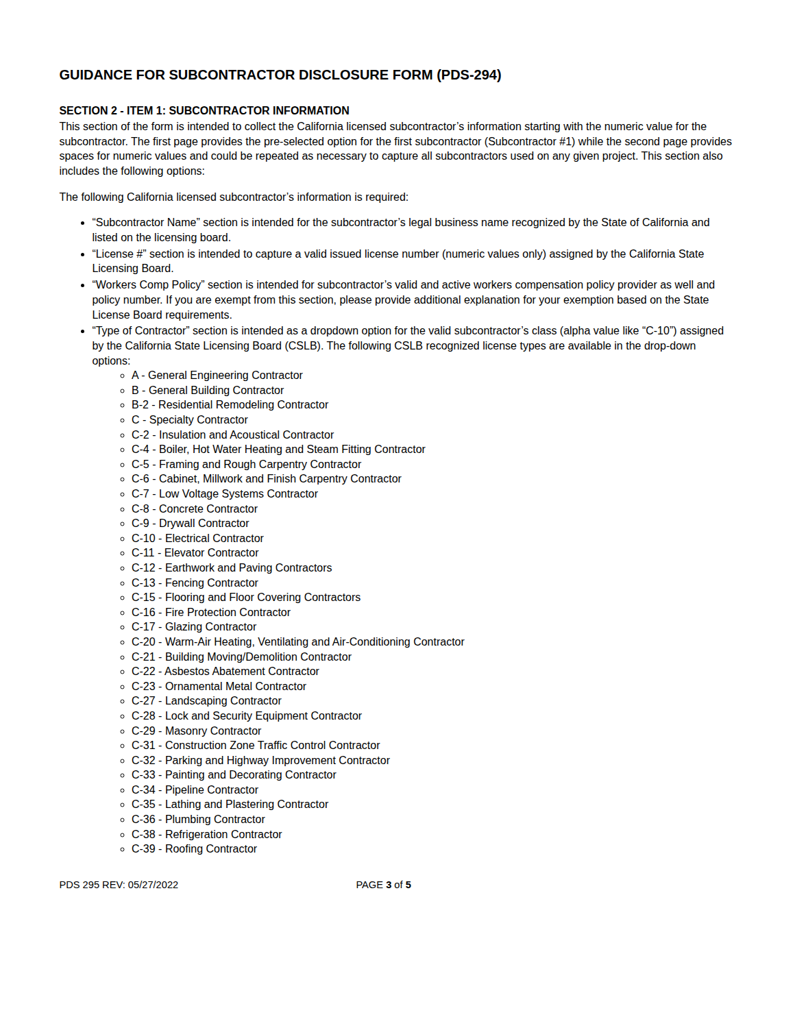GUIDANCE FOR SUBCONTRACTOR DISCLOSURE FORM (PDS-294)
SECTION 2 - ITEM 1: SUBCONTRACTOR INFORMATION
This section of the form is intended to collect the California licensed subcontractor’s information starting with the numeric value for the subcontractor. The first page provides the pre-selected option for the first subcontractor (Subcontractor #1) while the second page provides spaces for numeric values and could be repeated as necessary to capture all subcontractors used on any given project. This section also includes the following options:
The following California licensed subcontractor’s information is required:
“Subcontractor Name” section is intended for the subcontractor’s legal business name recognized by the State of California and listed on the licensing board.
“License #” section is intended to capture a valid issued license number (numeric values only) assigned by the California State Licensing Board.
“Workers Comp Policy” section is intended for subcontractor’s valid and active workers compensation policy provider as well and policy number. If you are exempt from this section, please provide additional explanation for your exemption based on the State License Board requirements.
“Type of Contractor” section is intended as a dropdown option for the valid subcontractor’s class (alpha value like “C-10”) assigned by the California State Licensing Board (CSLB). The following CSLB recognized license types are available in the drop-down options:
A - General Engineering Contractor
B - General Building Contractor
B-2 - Residential Remodeling Contractor
C - Specialty Contractor
C-2 - Insulation and Acoustical Contractor
C-4 - Boiler, Hot Water Heating and Steam Fitting Contractor
C-5 - Framing and Rough Carpentry Contractor
C-6 - Cabinet, Millwork and Finish Carpentry Contractor
C-7 - Low Voltage Systems Contractor
C-8 - Concrete Contractor
C-9 - Drywall Contractor
C-10 - Electrical Contractor
C-11 - Elevator Contractor
C-12 - Earthwork and Paving Contractors
C-13 - Fencing Contractor
C-15 - Flooring and Floor Covering Contractors
C-16 - Fire Protection Contractor
C-17 - Glazing Contractor
C-20 - Warm-Air Heating, Ventilating and Air-Conditioning Contractor
C-21 - Building Moving/Demolition Contractor
C-22 - Asbestos Abatement Contractor
C-23 - Ornamental Metal Contractor
C-27 - Landscaping Contractor
C-28 - Lock and Security Equipment Contractor
C-29 - Masonry Contractor
C-31 - Construction Zone Traffic Control Contractor
C-32 - Parking and Highway Improvement Contractor
C-33 - Painting and Decorating Contractor
C-34 - Pipeline Contractor
C-35 - Lathing and Plastering Contractor
C-36 - Plumbing Contractor
C-38 - Refrigeration Contractor
C-39 - Roofing Contractor
PDS 295 REV: 05/27/2022 PAGE 3 of 5